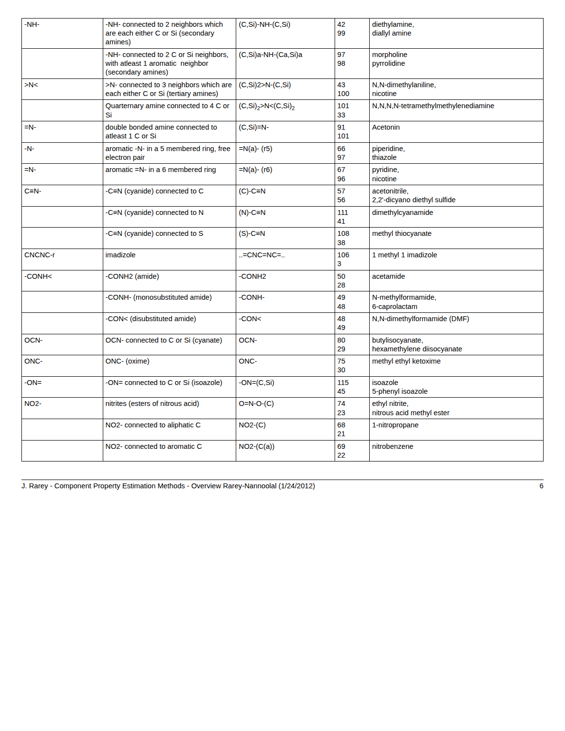| -NH- | -NH- connected to 2 neighbors which are each either C or Si (secondary amines) | (C,Si)-NH-(C,Si) | 42 99 | diethylamine, diallyl amine |
| | -NH- connected to 2 C or Si neighbors, with atleast 1 aromatic neighbor (secondary amines) | (C,Si)a-NH-(Ca,Si)a | 97 98 | morpholine pyrrolidine |
| >N< | >N- connected to 3 neighbors which are each either C or Si (tertiary amines) | (C,Si)2>N-(C,Si) | 43 100 | N,N-dimethylaniline, nicotine |
| | Quarternary amine connected to 4 C or Si | (C,Si) 2 >N<(C,Si) 2 | 101 33 | N,N,N,N-tetramethylmethylenediamine |
| =N- | double bonded amine connected to atleast 1 C or Si | (C,Si)=N- | 91 101 | Acetonin |
| -N- | aromatic -N- in a 5 membered ring, free electron pair | =N(a)- (r5) | 66 97 | piperidine, thiazole |
| =N- | aromatic =N- in a 6 membered ring | =N(a)- (r6) | 67 96 | pyridine, nicotine |
| C≡N- | -C≡N (cyanide) connected to C | (C)-C≡N | 57 56 | acetonitrile, 2,2'-dicyano diethyl sulfide |
| | -C≡N (cyanide) connected to N | (N)-C≡N | 111 41 | dimethylcyanamide |
| | -C≡N (cyanide) connected to S | (S)-C≡N | 108 38 | methyl thiocyanate |
| CNCNC-r | imadizole | ..=CNC=NC=.. | 106 3 | 1 methyl 1 imadizole |
| -CONH< | -CONH2 (amide) | -CONH2 | 50 28 | acetamide |
| | -CONH- (monosubstituted amide) | -CONH- | 49 48 | N-methylformamide, 6-caprolactam |
| | -CON< (disubstituted amide) | -CON< | 48 49 | N,N-dimethylformamide (DMF) |
| OCN- | OCN- connected to C or Si (cyanate) | OCN- | 80 29 | butylisocyanate, hexamethylene diisocyanate |
| ONC- | ONC- (oxime) | ONC- | 75 30 | methyl ethyl ketoxime |
| -ON= | -ON= connected to C or Si (isoazole) | -ON=(C,Si) | 115 45 | isoazole 5-phenyl isoazole |
| NO2- | nitrites (esters of nitrous acid) | O=N-O-(C) | 74 23 | ethyl nitrite, nitrous acid methyl ester |
| | NO2- connected to aliphatic C | NO2-(C) | 68 21 | 1-nitropropane |
| | NO2- connected to aromatic C | NO2-(C(a)) | 69 22 | nitrobenzene |
J. Rarey - Component Property Estimation Methods - Overview Rarey-Nannoolal (1/24/2012) 6